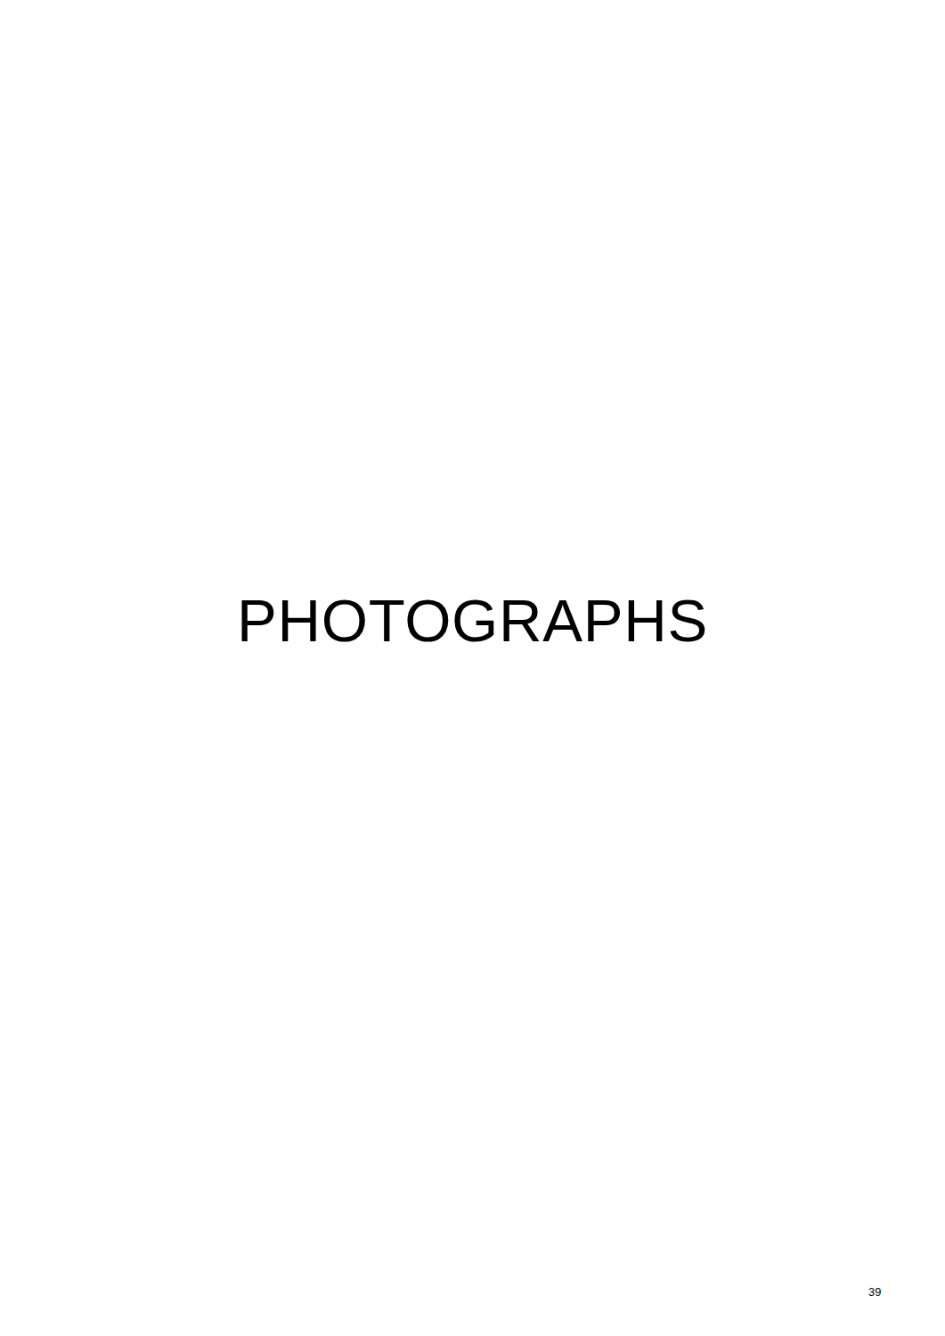PHOTOGRAPHS
39